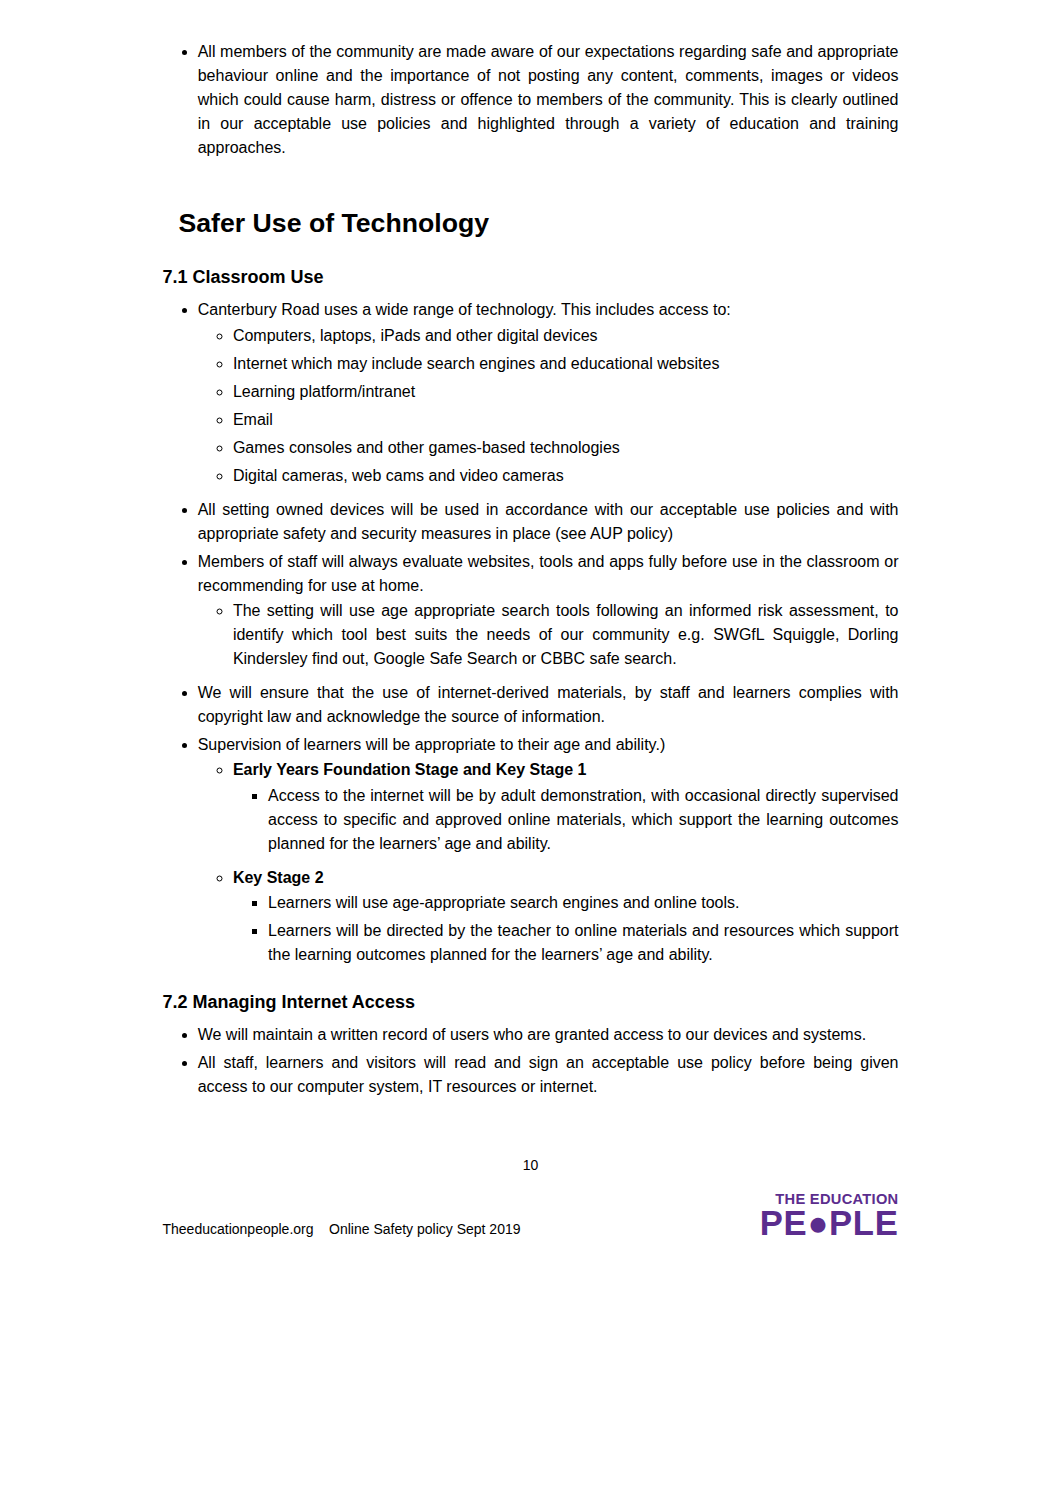All members of the community are made aware of our expectations regarding safe and appropriate behaviour online and the importance of not posting any content, comments, images or videos which could cause harm, distress or offence to members of the community. This is clearly outlined in our acceptable use policies and highlighted through a variety of education and training approaches.
Safer Use of Technology
7.1 Classroom Use
Canterbury Road uses a wide range of technology. This includes access to:
Computers, laptops, iPads and other digital devices
Internet which may include search engines and educational websites
Learning platform/intranet
Email
Games consoles and other games-based technologies
Digital cameras, web cams and video cameras
All setting owned devices will be used in accordance with our acceptable use policies and with appropriate safety and security measures in place (see AUP policy)
Members of staff will always evaluate websites, tools and apps fully before use in the classroom or recommending for use at home.
The setting will use age appropriate search tools following an informed risk assessment, to identify which tool best suits the needs of our community e.g. SWGfL Squiggle, Dorling Kindersley find out, Google Safe Search or CBBC safe search.
We will ensure that the use of internet-derived materials, by staff and learners complies with copyright law and acknowledge the source of information.
Supervision of learners will be appropriate to their age and ability.)
Early Years Foundation Stage and Key Stage 1
Access to the internet will be by adult demonstration, with occasional directly supervised access to specific and approved online materials, which support the learning outcomes planned for the learners’ age and ability.
Key Stage 2
Learners will use age-appropriate search engines and online tools.
Learners will be directed by the teacher to online materials and resources which support the learning outcomes planned for the learners’ age and ability.
7.2 Managing Internet Access
We will maintain a written record of users who are granted access to our devices and systems.
All staff, learners and visitors will read and sign an acceptable use policy before being given access to our computer system, IT resources or internet.
10
Theeducationpeople.org Online Safety policy Sept 2019
THE EDUCATION
PE●PLE